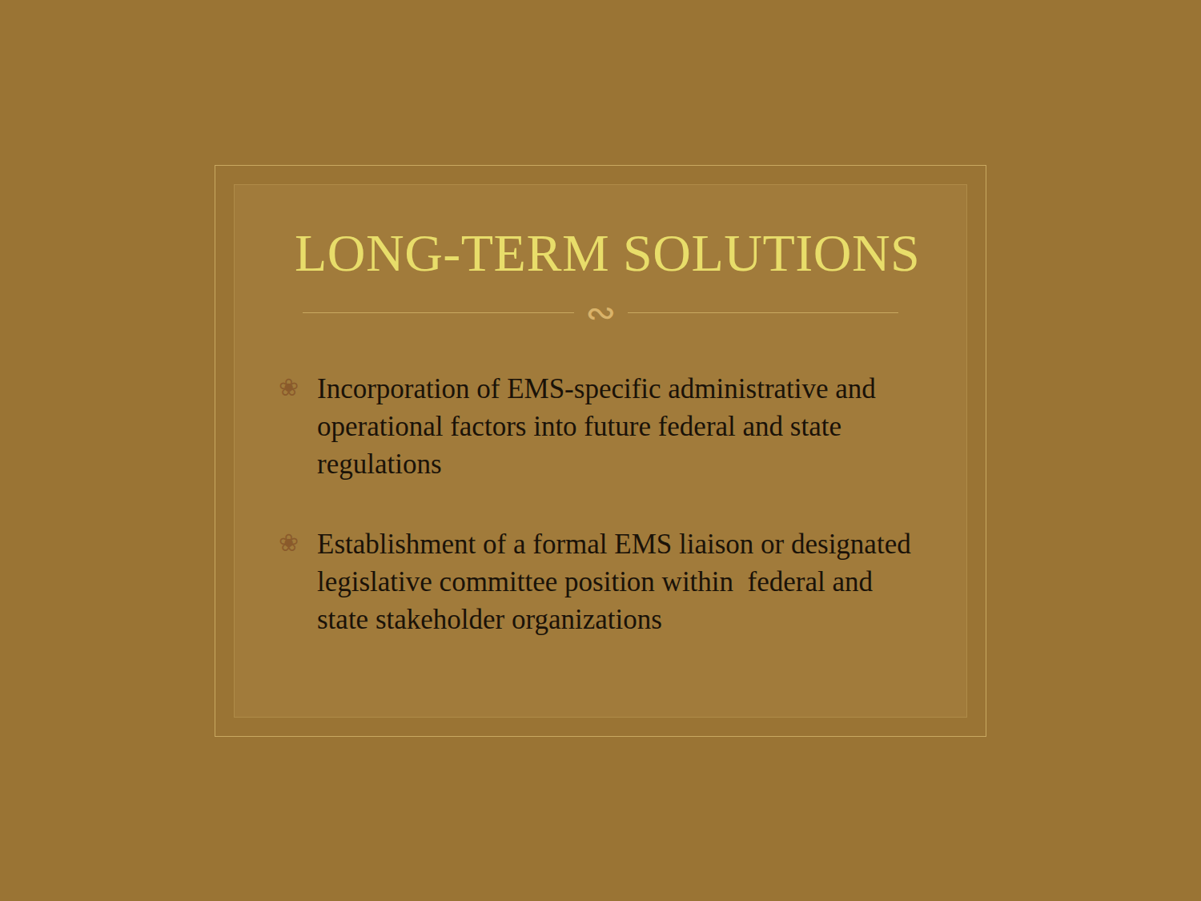LONG-TERM SOLUTIONS
∾
Incorporation of EMS-specific administrative and operational factors into future federal and state regulations
Establishment of a formal EMS liaison or designated legislative committee position within federal and state stakeholder organizations